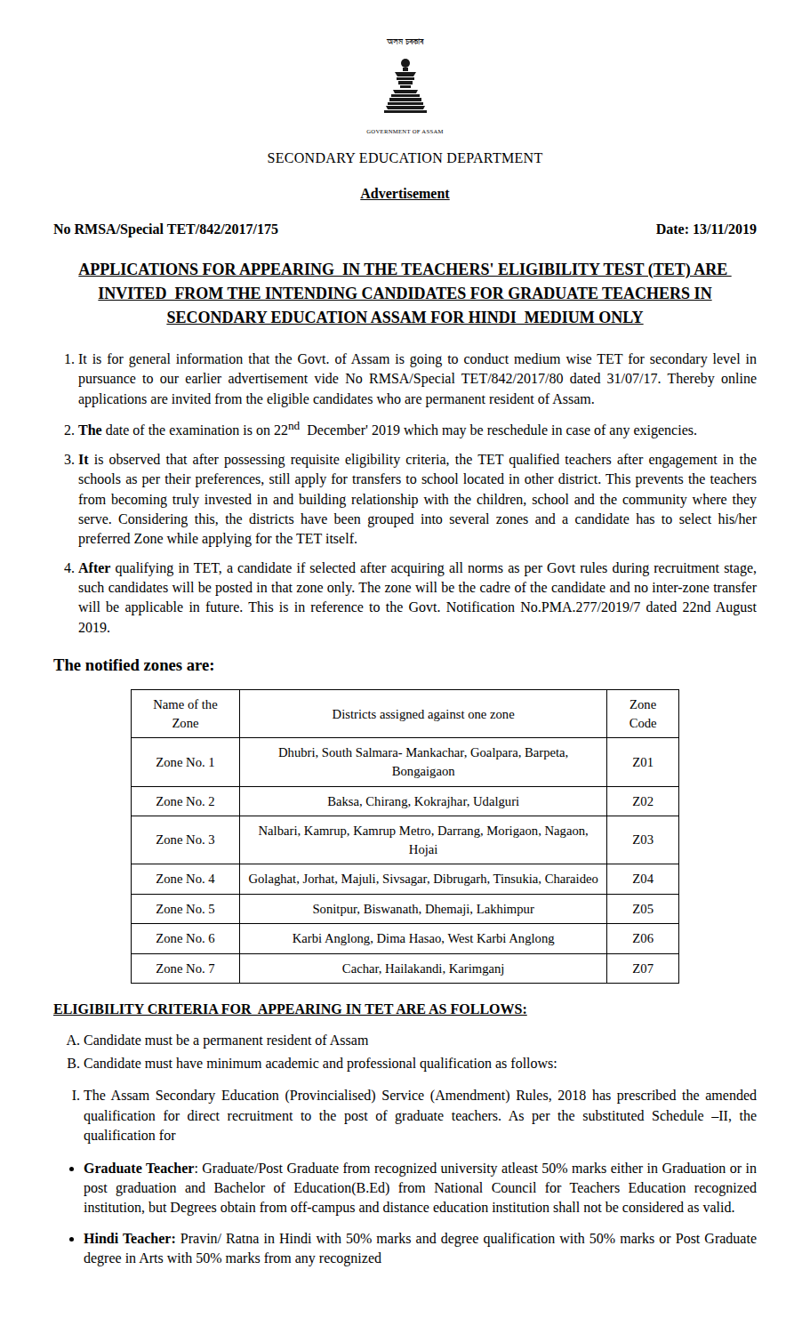অসম চৰকাৰ
GOVERNMENT OF ASSAM
SECONDARY EDUCATION DEPARTMENT
Advertisement
No RMSA/Special TET/842/2017/175 Date: 13/11/2019
APPLICATIONS FOR APPEARING IN THE TEACHERS' ELIGIBILITY TEST (TET) ARE INVITED FROM THE INTENDING CANDIDATES FOR GRADUATE TEACHERS IN SECONDARY EDUCATION ASSAM FOR HINDI MEDIUM ONLY
It is for general information that the Govt. of Assam is going to conduct medium wise TET for secondary level in pursuance to our earlier advertisement vide No RMSA/Special TET/842/2017/80 dated 31/07/17. Thereby online applications are invited from the eligible candidates who are permanent resident of Assam.
The date of the examination is on 22nd December' 2019 which may be reschedule in case of any exigencies.
It is observed that after possessing requisite eligibility criteria, the TET qualified teachers after engagement in the schools as per their preferences, still apply for transfers to school located in other district. This prevents the teachers from becoming truly invested in and building relationship with the children, school and the community where they serve. Considering this, the districts have been grouped into several zones and a candidate has to select his/her preferred Zone while applying for the TET itself.
After qualifying in TET, a candidate if selected after acquiring all norms as per Govt rules during recruitment stage, such candidates will be posted in that zone only. The zone will be the cadre of the candidate and no inter-zone transfer will be applicable in future. This is in reference to the Govt. Notification No.PMA.277/2019/7 dated 22nd August 2019.
The notified zones are:
| Name of the Zone | Districts assigned against one zone | Zone Code |
| --- | --- | --- |
| Zone No. 1 | Dhubri, South Salmara- Mankachar, Goalpara, Barpeta, Bongaigaon | Z01 |
| Zone No. 2 | Baksa, Chirang, Kokrajhar, Udalguri | Z02 |
| Zone No. 3 | Nalbari, Kamrup, Kamrup Metro, Darrang, Morigaon, Nagaon, Hojai | Z03 |
| Zone No. 4 | Golaghat, Jorhat, Majuli, Sivsagar, Dibrugarh, Tinsukia, Charaideo | Z04 |
| Zone No. 5 | Sonitpur, Biswanath, Dhemaji, Lakhimpur | Z05 |
| Zone No. 6 | Karbi Anglong, Dima Hasao, West Karbi Anglong | Z06 |
| Zone No. 7 | Cachar, Hailakandi, Karimganj | Z07 |
ELIGIBILITY CRITERIA FOR APPEARING IN TET ARE AS FOLLOWS:
Candidate must be a permanent resident of Assam
Candidate must have minimum academic and professional qualification as follows:
The Assam Secondary Education (Provincialised) Service (Amendment) Rules, 2018 has prescribed the amended qualification for direct recruitment to the post of graduate teachers. As per the substituted Schedule –II, the qualification for
Graduate Teacher: Graduate/Post Graduate from recognized university atleast 50% marks either in Graduation or in post graduation and Bachelor of Education(B.Ed) from National Council for Teachers Education recognized institution, but Degrees obtain from off-campus and distance education institution shall not be considered as valid.
Hindi Teacher: Pravin/ Ratna in Hindi with 50% marks and degree qualification with 50% marks or Post Graduate degree in Arts with 50% marks from any recognized